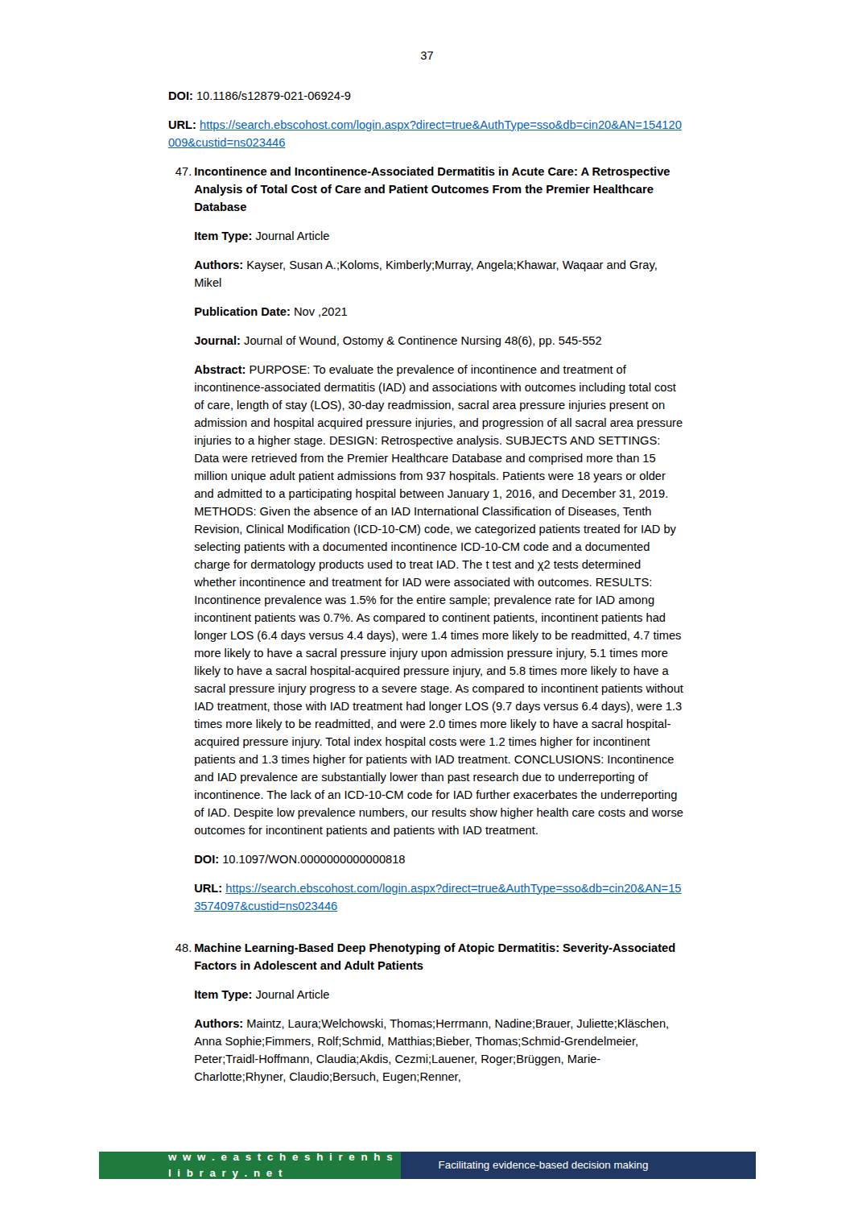37
DOI: 10.1186/s12879-021-06924-9
URL: https://search.ebscohost.com/login.aspx?direct=true&AuthType=sso&db=cin20&AN=154120009&custid=ns023446
47.
Incontinence and Incontinence-Associated Dermatitis in Acute Care: A Retrospective Analysis of Total Cost of Care and Patient Outcomes From the Premier Healthcare Database
Item Type: Journal Article
Authors: Kayser, Susan A.;Koloms, Kimberly;Murray, Angela;Khawar, Waqaar and Gray, Mikel
Publication Date: Nov ,2021
Journal: Journal of Wound, Ostomy & Continence Nursing 48(6), pp. 545-552
Abstract: PURPOSE: To evaluate the prevalence of incontinence and treatment of incontinence-associated dermatitis (IAD) and associations with outcomes including total cost of care, length of stay (LOS), 30-day readmission, sacral area pressure injuries present on admission and hospital acquired pressure injuries, and progression of all sacral area pressure injuries to a higher stage. DESIGN: Retrospective analysis. SUBJECTS AND SETTINGS: Data were retrieved from the Premier Healthcare Database and comprised more than 15 million unique adult patient admissions from 937 hospitals. Patients were 18 years or older and admitted to a participating hospital between January 1, 2016, and December 31, 2019. METHODS: Given the absence of an IAD International Classification of Diseases, Tenth Revision, Clinical Modification (ICD-10-CM) code, we categorized patients treated for IAD by selecting patients with a documented incontinence ICD-10-CM code and a documented charge for dermatology products used to treat IAD. The t test and χ2 tests determined whether incontinence and treatment for IAD were associated with outcomes. RESULTS: Incontinence prevalence was 1.5% for the entire sample; prevalence rate for IAD among incontinent patients was 0.7%. As compared to continent patients, incontinent patients had longer LOS (6.4 days versus 4.4 days), were 1.4 times more likely to be readmitted, 4.7 times more likely to have a sacral pressure injury upon admission pressure injury, 5.1 times more likely to have a sacral hospital-acquired pressure injury, and 5.8 times more likely to have a sacral pressure injury progress to a severe stage. As compared to incontinent patients without IAD treatment, those with IAD treatment had longer LOS (9.7 days versus 6.4 days), were 1.3 times more likely to be readmitted, and were 2.0 times more likely to have a sacral hospital-acquired pressure injury. Total index hospital costs were 1.2 times higher for incontinent patients and 1.3 times higher for patients with IAD treatment. CONCLUSIONS: Incontinence and IAD prevalence are substantially lower than past research due to underreporting of incontinence. The lack of an ICD-10-CM code for IAD further exacerbates the underreporting of IAD. Despite low prevalence numbers, our results show higher health care costs and worse outcomes for incontinent patients and patients with IAD treatment.
DOI: 10.1097/WON.0000000000000818
URL: https://search.ebscohost.com/login.aspx?direct=true&AuthType=sso&db=cin20&AN=153574097&custid=ns023446
48.
Machine Learning-Based Deep Phenotyping of Atopic Dermatitis: Severity-Associated Factors in Adolescent and Adult Patients
Item Type: Journal Article
Authors: Maintz, Laura;Welchowski, Thomas;Herrmann, Nadine;Brauer, Juliette;Kläschen, Anna Sophie;Fimmers, Rolf;Schmid, Matthias;Bieber, Thomas;Schmid-Grendelmeier, Peter;Traidl-Hoffmann, Claudia;Akdis, Cezmi;Lauener, Roger;Brüggen, Marie-Charlotte;Rhyner, Claudio;Bersuch, Eugen;Renner,
w w w . e a s t c h e s h i r e n h s l i b r a r y . n e t
Facilitating evidence-based decision making